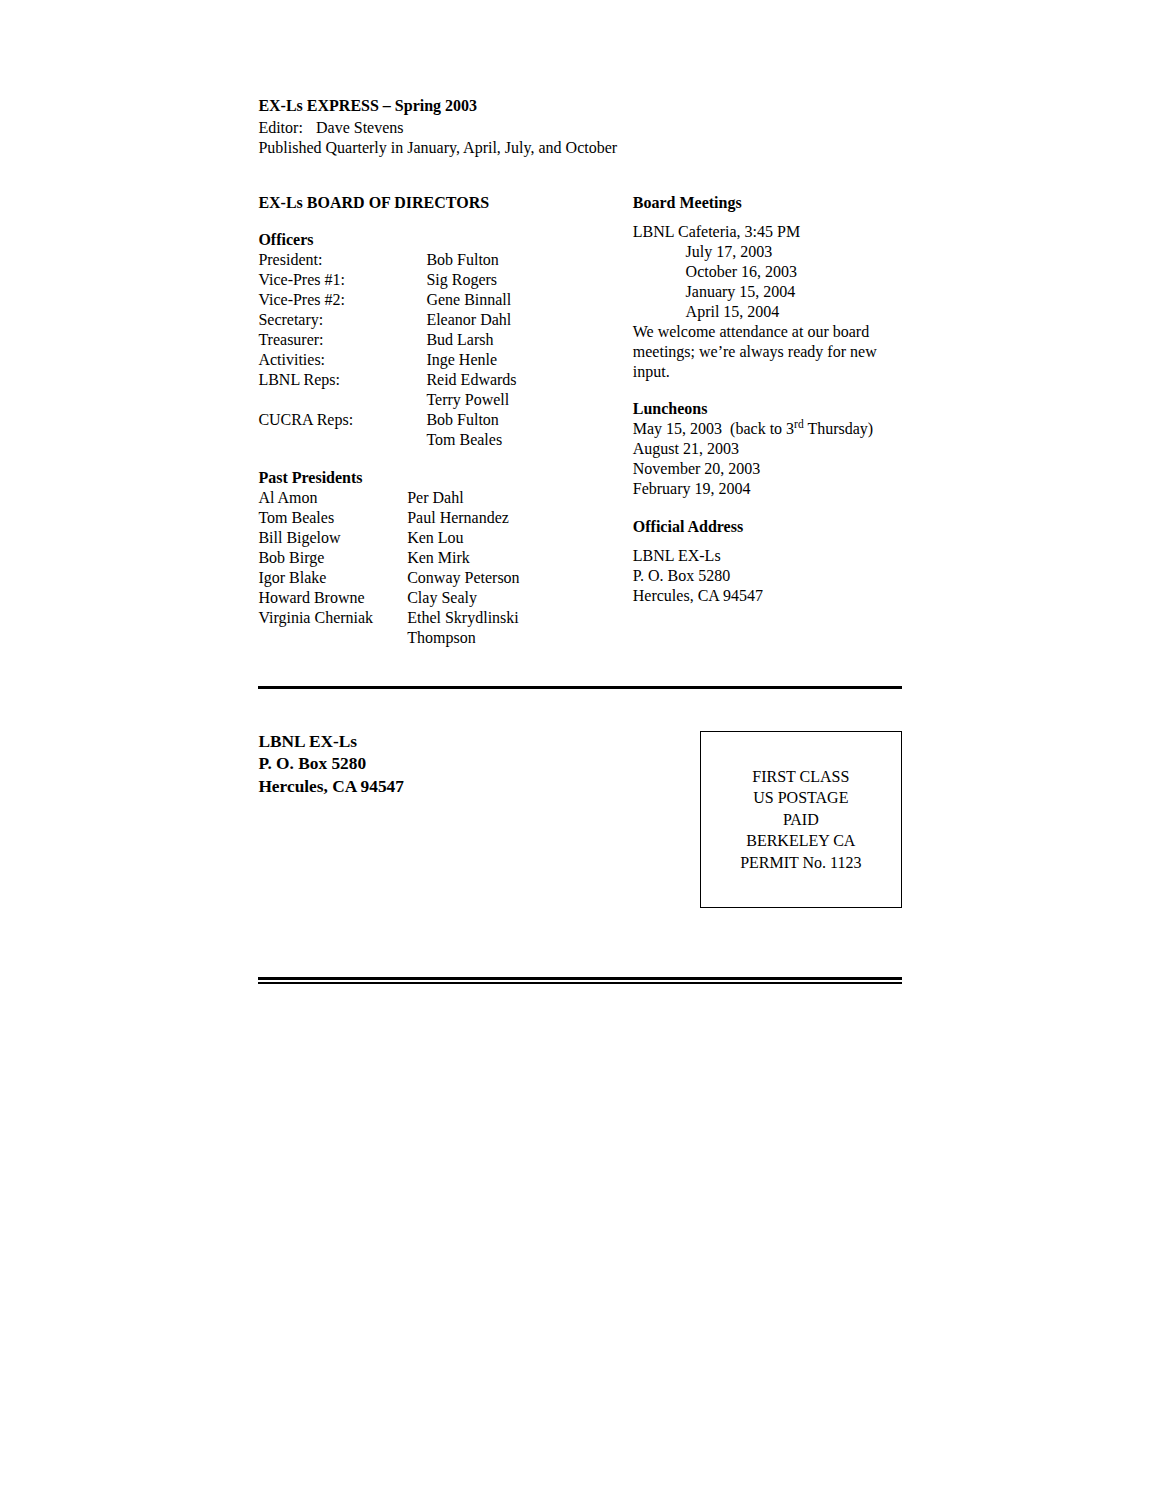EX-Ls EXPRESS – Spring 2003
Editor: Dave Stevens
Published Quarterly in January, April, July, and October
EX-Ls BOARD OF DIRECTORS
Officers
| President: | Bob Fulton |
| Vice-Pres #1: | Sig Rogers |
| Vice-Pres #2: | Gene Binnall |
| Secretary: | Eleanor Dahl |
| Treasurer: | Bud Larsh |
| Activities: | Inge Henle |
| LBNL Reps: | Reid Edwards |
| | Terry Powell |
| CUCRA Reps: | Bob Fulton |
| | Tom Beales |
Past Presidents
| Al Amon | Per Dahl |
| Tom Beales | Paul Hernandez |
| Bill Bigelow | Ken Lou |
| Bob Birge | Ken Mirk |
| Igor Blake | Conway Peterson |
| Howard Browne | Clay Sealy |
| Virginia Cherniak | Ethel Skrydlinski Thompson |
Board Meetings
LBNL Cafeteria, 3:45 PM
July 17, 2003
October 16, 2003
January 15, 2004
April 15, 2004
We welcome attendance at our board meetings; we’re always ready for new input.
Luncheons
May 15, 2003 (back to 3rd Thursday)
August 21, 2003
November 20, 2003
February 19, 2004
Official Address
LBNL EX-Ls
P. O. Box 5280
Hercules, CA 94547
LBNL EX-Ls
P. O. Box 5280
Hercules, CA 94547
FIRST CLASS
US POSTAGE
PAID
BERKELEY CA
PERMIT No. 1123